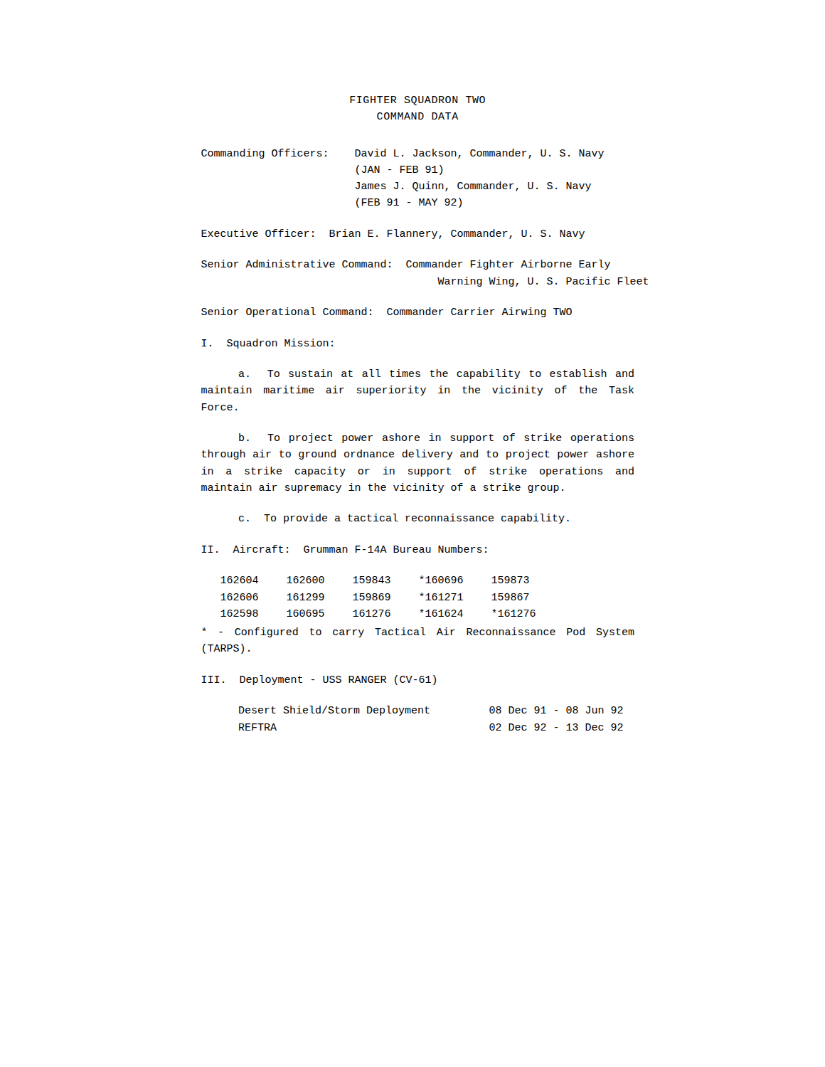FIGHTER SQUADRON TWO
COMMAND DATA
Commanding Officers:
David L. Jackson, Commander, U. S. Navy
(JAN - FEB 91)
James J. Quinn, Commander, U. S. Navy
(FEB 91 - MAY 92)
Executive Officer:
Brian E. Flannery, Commander, U. S. Navy
Senior Administrative Command:
Commander Fighter Airborne Early
Warning Wing, U. S. Pacific Fleet
Senior Operational Command:
Commander Carrier Airwing TWO
I. Squadron Mission:
a. To sustain at all times the capability to establish and maintain maritime air superiority in the vicinity of the Task Force.
b. To project power ashore in support of strike operations through air to ground ordnance delivery and to project power ashore in a strike capacity or in support of strike operations and maintain air supremacy in the vicinity of a strike group.
c. To provide a tactical reconnaissance capability.
II. Aircraft: Grumman F-14A Bureau Numbers:
| 162604 | 162600 | 159843 | *160696 | 159873 |
| 162606 | 161299 | 159869 | *161271 | 159867 |
| 162598 | 160695 | 161276 | *161624 | *161276 |
* - Configured to carry Tactical Air Reconnaissance Pod System (TARPS).
III. Deployment - USS RANGER (CV-61)
| Desert Shield/Storm Deployment | 08 Dec 91 - 08 Jun 92 |
| REFTRA | 02 Dec 92 - 13 Dec 92 |